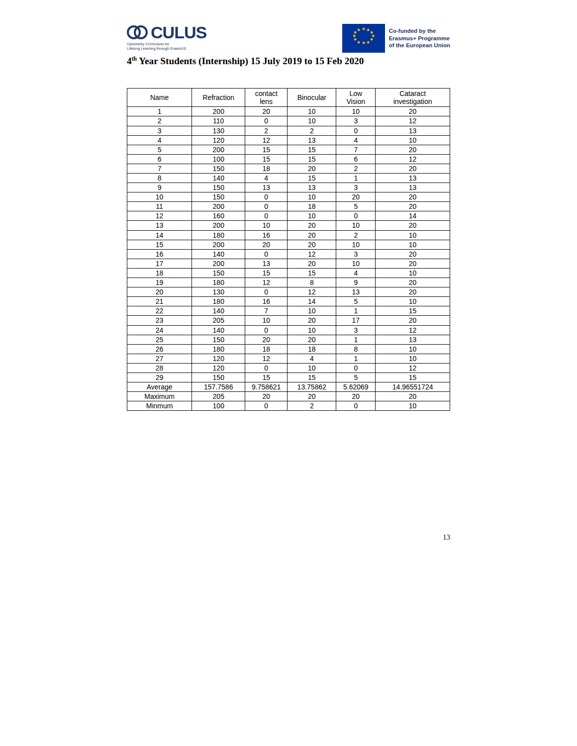CULUS
Optometry CUrriculum for
Lifelong Learning through ErasmUS
★ ★ ★ ★ ★ ★ ★ ★ ★ ★ ★ ★
Co-funded by the
Erasmus+ Programme
of the European Union
4th Year Students (Internship) 15 July 2019 to 15 Feb 2020
| Name | Refraction | contact lens | Binocular | Low Vision | Cataract investigation |
| --- | --- | --- | --- | --- | --- |
| 1 | 200 | 20 | 10 | 10 | 20 |
| 2 | 110 | 0 | 10 | 3 | 12 |
| 3 | 130 | 2 | 2 | 0 | 13 |
| 4 | 120 | 12 | 13 | 4 | 10 |
| 5 | 200 | 15 | 15 | 7 | 20 |
| 6 | 100 | 15 | 15 | 6 | 12 |
| 7 | 150 | 18 | 20 | 2 | 20 |
| 8 | 140 | 4 | 15 | 1 | 13 |
| 9 | 150 | 13 | 13 | 3 | 13 |
| 10 | 150 | 0 | 10 | 20 | 20 |
| 11 | 200 | 0 | 18 | 5 | 20 |
| 12 | 160 | 0 | 10 | 0 | 14 |
| 13 | 200 | 10 | 20 | 10 | 20 |
| 14 | 180 | 16 | 20 | 2 | 10 |
| 15 | 200 | 20 | 20 | 10 | 10 |
| 16 | 140 | 0 | 12 | 3 | 20 |
| 17 | 200 | 13 | 20 | 10 | 20 |
| 18 | 150 | 15 | 15 | 4 | 10 |
| 19 | 180 | 12 | 8 | 9 | 20 |
| 20 | 130 | 0 | 12 | 13 | 20 |
| 21 | 180 | 16 | 14 | 5 | 10 |
| 22 | 140 | 7 | 10 | 1 | 15 |
| 23 | 205 | 10 | 20 | 17 | 20 |
| 24 | 140 | 0 | 10 | 3 | 12 |
| 25 | 150 | 20 | 20 | 1 | 13 |
| 26 | 180 | 18 | 18 | 8 | 10 |
| 27 | 120 | 12 | 4 | 1 | 10 |
| 28 | 120 | 0 | 10 | 0 | 12 |
| 29 | 150 | 15 | 15 | 5 | 15 |
| Average | 157.7586 | 9.758621 | 13.75862 | 5.62069 | 14.96551724 |
| Maximum | 205 | 20 | 20 | 20 | 20 |
| Minmum | 100 | 0 | 2 | 0 | 10 |
13